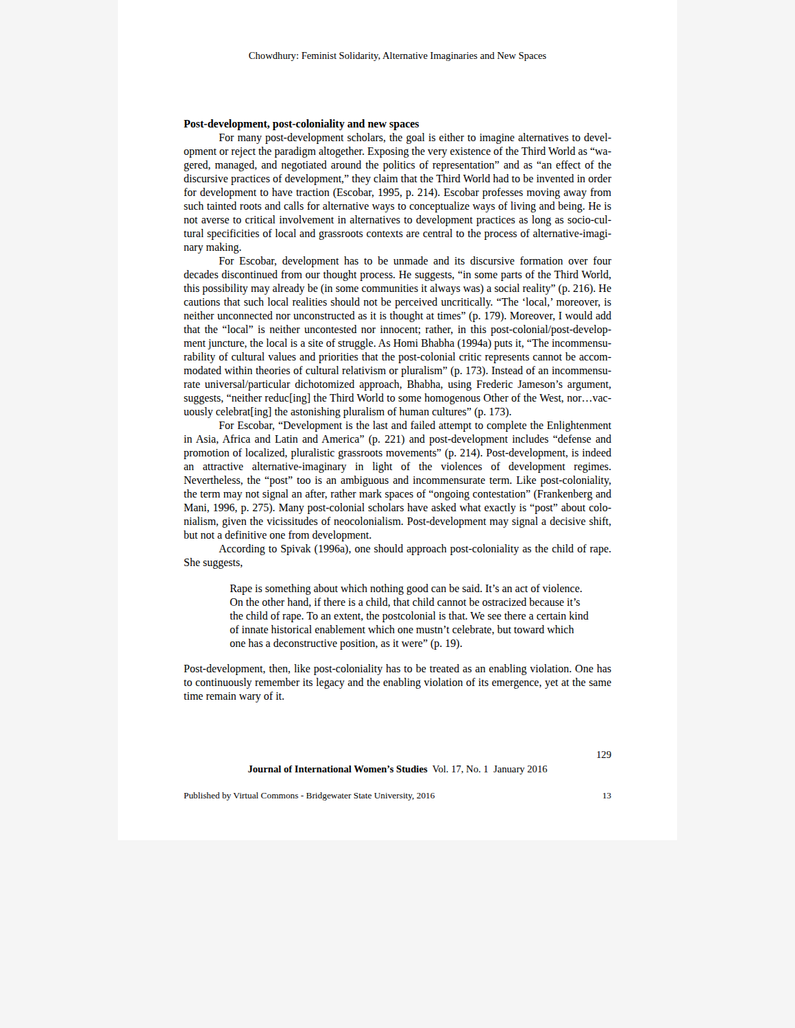Chowdhury: Feminist Solidarity, Alternative Imaginaries and New Spaces
Post-development, post-coloniality and new spaces
For many post-development scholars, the goal is either to imagine alternatives to development or reject the paradigm altogether. Exposing the very existence of the Third World as “wagered, managed, and negotiated around the politics of representation” and as “an effect of the discursive practices of development,” they claim that the Third World had to be invented in order for development to have traction (Escobar, 1995, p. 214). Escobar professes moving away from such tainted roots and calls for alternative ways to conceptualize ways of living and being. He is not averse to critical involvement in alternatives to development practices as long as socio-cultural specificities of local and grassroots contexts are central to the process of alternative-imaginary making.
For Escobar, development has to be unmade and its discursive formation over four decades discontinued from our thought process. He suggests, “in some parts of the Third World, this possibility may already be (in some communities it always was) a social reality” (p. 216). He cautions that such local realities should not be perceived uncritically. “The ‘local,’ moreover, is neither unconnected nor unconstructed as it is thought at times” (p. 179). Moreover, I would add that the “local” is neither uncontested nor innocent; rather, in this post-colonial/post-development juncture, the local is a site of struggle. As Homi Bhabha (1994a) puts it, “The incommensurability of cultural values and priorities that the post-colonial critic represents cannot be accommodated within theories of cultural relativism or pluralism” (p. 173). Instead of an incommensurate universal/particular dichotomized approach, Bhabha, using Frederic Jameson’s argument, suggests, “neither reduc[ing] the Third World to some homogenous Other of the West, nor…vacuously celebrat[ing] the astonishing pluralism of human cultures” (p. 173).
For Escobar, “Development is the last and failed attempt to complete the Enlightenment in Asia, Africa and Latin and America” (p. 221) and post-development includes “defense and promotion of localized, pluralistic grassroots movements” (p. 214). Post-development, is indeed an attractive alternative-imaginary in light of the violences of development regimes. Nevertheless, the “post” too is an ambiguous and incommensurate term. Like post-coloniality, the term may not signal an after, rather mark spaces of “ongoing contestation” (Frankenberg and Mani, 1996, p. 275). Many post-colonial scholars have asked what exactly is “post” about colonialism, given the vicissitudes of neocolonialism. Post-development may signal a decisive shift, but not a definitive one from development.
According to Spivak (1996a), one should approach post-coloniality as the child of rape. She suggests,
Rape is something about which nothing good can be said. It’s an act of violence.
On the other hand, if there is a child, that child cannot be ostracized because it’s
the child of rape. To an extent, the postcolonial is that. We see there a certain kind
of innate historical enablement which one mustn’t celebrate, but toward which
one has a deconstructive position, as it were” (p. 19).
Post-development, then, like post-coloniality has to be treated as an enabling violation. One has to continuously remember its legacy and the enabling violation of its emergence, yet at the same time remain wary of it.
129
Journal of International Women’s Studies Vol. 17, No. 1 January 2016
Published by Virtual Commons - Bridgewater State University, 2016
13